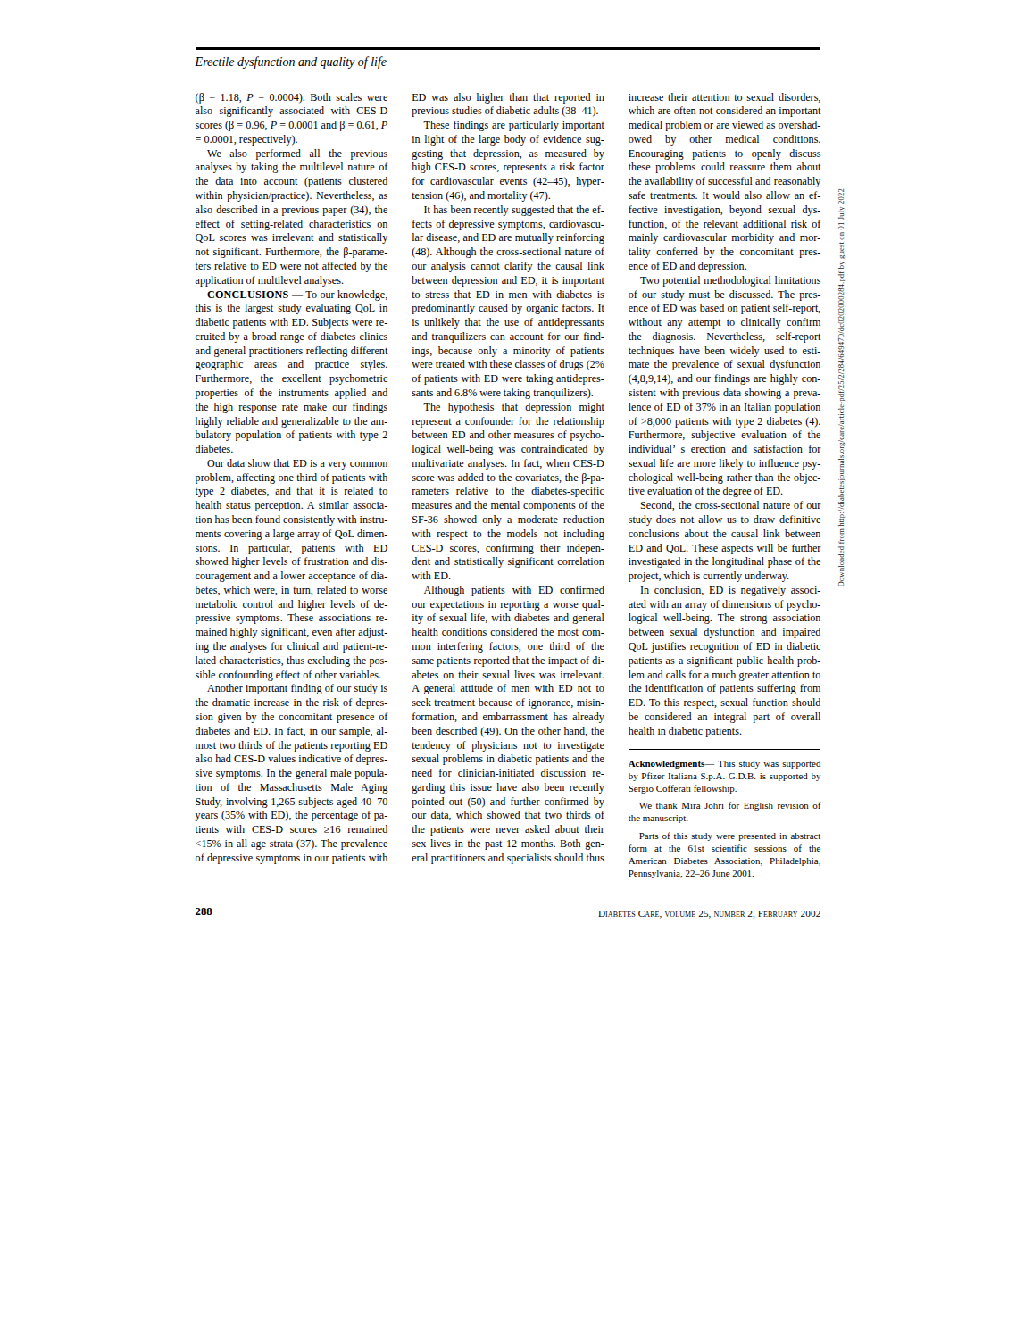Erectile dysfunction and quality of life
Downloaded from http://diabetesjournals.org/care/article-pdf/25/2/284/649470/dc0202000284.pdf by guest on 01 July 2022
(β = 1.18, P = 0.0004). Both scales were also significantly associated with CES-D scores (β = 0.96, P = 0.0001 and β = 0.61, P = 0.0001, respectively).
We also performed all the previous analyses by taking the multilevel nature of the data into account (patients clustered within physician/practice). Nevertheless, as also described in a previous paper (34), the effect of setting-related characteristics on QoL scores was irrelevant and statistically not significant. Furthermore, the β-parameters relative to ED were not affected by the application of multilevel analyses.
CONCLUSIONS — To our knowledge, this is the largest study evaluating QoL in diabetic patients with ED. Subjects were recruited by a broad range of diabetes clinics and general practitioners reflecting different geographic areas and practice styles. Furthermore, the excellent psychometric properties of the instruments applied and the high response rate make our findings highly reliable and generalizable to the ambulatory population of patients with type 2 diabetes.
Our data show that ED is a very common problem, affecting one third of patients with type 2 diabetes, and that it is related to health status perception. A similar association has been found consistently with instruments covering a large array of QoL dimensions. In particular, patients with ED showed higher levels of frustration and discouragement and a lower acceptance of diabetes, which were, in turn, related to worse metabolic control and higher levels of depressive symptoms. These associations remained highly significant, even after adjusting the analyses for clinical and patient-related characteristics, thus excluding the possible confounding effect of other variables.
Another important finding of our study is the dramatic increase in the risk of depression given by the concomitant presence of diabetes and ED. In fact, in our sample, almost two thirds of the patients reporting ED also had CES-D values indicative of depressive symptoms. In the general male population of the Massachusetts Male Aging Study, involving 1,265 subjects aged 40–70 years (35% with ED), the percentage of patients with CES-D scores ≥16 remained <15% in all age strata (37). The prevalence of depressive symptoms in our patients with ED was also higher than that reported in previous studies of diabetic adults (38–41).
These findings are particularly important in light of the large body of evidence suggesting that depression, as measured by high CES-D scores, represents a risk factor for cardiovascular events (42–45), hypertension (46), and mortality (47).
It has been recently suggested that the effects of depressive symptoms, cardiovascular disease, and ED are mutually reinforcing (48). Although the cross-sectional nature of our analysis cannot clarify the causal link between depression and ED, it is important to stress that ED in men with diabetes is predominantly caused by organic factors. It is unlikely that the use of antidepressants and tranquilizers can account for our findings, because only a minority of patients were treated with these classes of drugs (2% of patients with ED were taking antidepressants and 6.8% were taking tranquilizers).
The hypothesis that depression might represent a confounder for the relationship between ED and other measures of psychological well-being was contraindicated by multivariate analyses. In fact, when CES-D score was added to the covariates, the β-parameters relative to the diabetes-specific measures and the mental components of the SF-36 showed only a moderate reduction with respect to the models not including CES-D scores, confirming their independent and statistically significant correlation with ED.
Although patients with ED confirmed our expectations in reporting a worse quality of sexual life, with diabetes and general health conditions considered the most common interfering factors, one third of the same patients reported that the impact of diabetes on their sexual lives was irrelevant. A general attitude of men with ED not to seek treatment because of ignorance, misinformation, and embarrassment has already been described (49). On the other hand, the tendency of physicians not to investigate sexual problems in diabetic patients and the need for clinician-initiated discussion regarding this issue have also been recently pointed out (50) and further confirmed by our data, which showed that two thirds of the patients were never asked about their sex lives in the past 12 months. Both general practitioners and specialists should thus increase their attention to sexual disorders, which are often not considered an important medical problem or are viewed as overshadowed by other medical conditions. Encouraging patients to openly discuss these problems could reassure them about the availability of successful and reasonably safe treatments. It would also allow an effective investigation, beyond sexual dysfunction, of the relevant additional risk of mainly cardiovascular morbidity and mortality conferred by the concomitant presence of ED and depression.
Two potential methodological limitations of our study must be discussed. The presence of ED was based on patient self-report, without any attempt to clinically confirm the diagnosis. Nevertheless, self-report techniques have been widely used to estimate the prevalence of sexual dysfunction (4,8,9,14), and our findings are highly consistent with previous data showing a prevalence of ED of 37% in an Italian population of >8,000 patients with type 2 diabetes (4). Furthermore, subjective evaluation of the individual’ s erection and satisfaction for sexual life are more likely to influence psychological well-being rather than the objective evaluation of the degree of ED.
Second, the cross-sectional nature of our study does not allow us to draw definitive conclusions about the causal link between ED and QoL. These aspects will be further investigated in the longitudinal phase of the project, which is currently underway.
In conclusion, ED is negatively associated with an array of dimensions of psychological well-being. The strong association between sexual dysfunction and impaired QoL justifies recognition of ED in diabetic patients as a significant public health problem and calls for a much greater attention to the identification of patients suffering from ED. To this respect, sexual function should be considered an integral part of overall health in diabetic patients.
Acknowledgments— This study was supported by Pfizer Italiana S.p.A. G.D.B. is supported by Sergio Cofferati fellowship.
We thank Mira Johri for English revision of the manuscript.
Parts of this study were presented in abstract form at the 61st scientific sessions of the American Diabetes Association, Philadelphia, Pennsylvania, 22–26 June 2001.
288 Diabetes Care, volume 25, number 2, February 2002